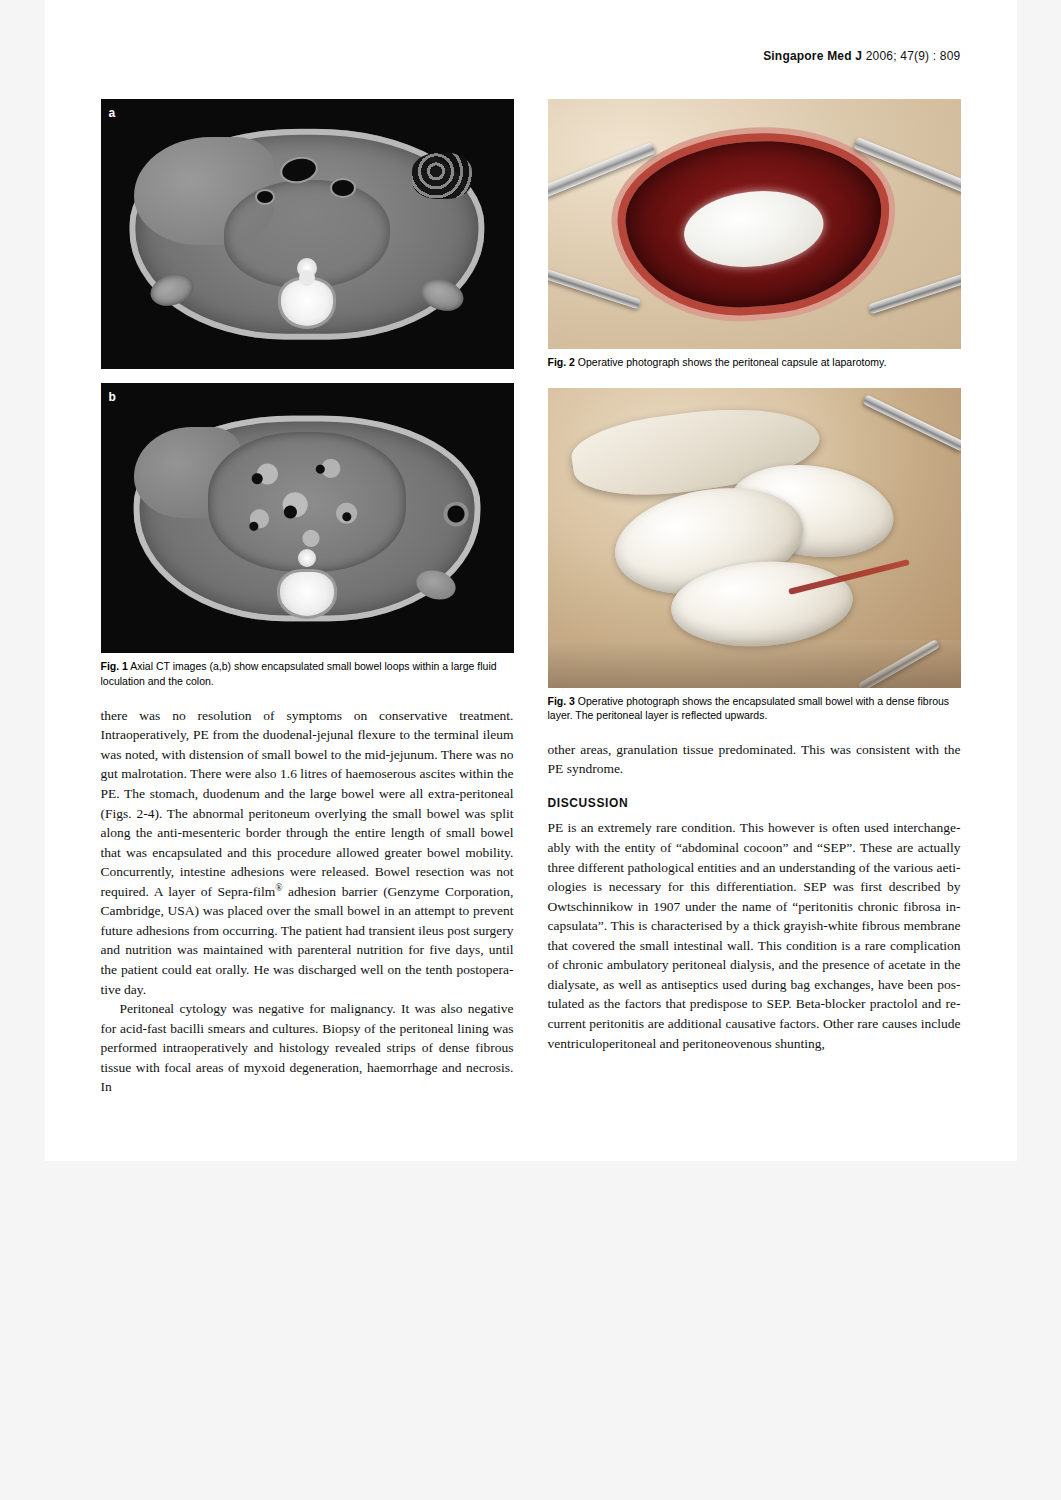Singapore Med J 2006; 47(9) : 809
a
b
Fig. 1 Axial CT images (a,b) show encapsulated small bowel loops within a large fluid loculation and the colon.
there was no resolution of symptoms on conservative treatment. Intraoperatively, PE from the duodenal-jejunal flexure to the terminal ileum was noted, with distension of small bowel to the mid-jejunum. There was no gut malrotation. There were also 1.6 litres of haemoserous ascites within the PE. The stomach, duodenum and the large bowel were all extra-peritoneal (Figs. 2-4). The abnormal peritoneum overlying the small bowel was split along the anti-mesenteric border through the entire length of small bowel that was encapsulated and this procedure allowed greater bowel mobility. Concurrently, intestine adhesions were released. Bowel resection was not required. A layer of Sepra-film® adhesion barrier (Genzyme Corporation, Cambridge, USA) was placed over the small bowel in an attempt to prevent future adhesions from occurring. The patient had transient ileus post surgery and nutrition was maintained with parenteral nutrition for five days, until the patient could eat orally. He was discharged well on the tenth postoperative day.
Peritoneal cytology was negative for malignancy. It was also negative for acid-fast bacilli smears and cultures. Biopsy of the peritoneal lining was performed intraoperatively and histology revealed strips of dense fibrous tissue with focal areas of myxoid degeneration, haemorrhage and necrosis. In
Fig. 2 Operative photograph shows the peritoneal capsule at laparotomy.
Fig. 3 Operative photograph shows the encapsulated small bowel with a dense fibrous layer. The peritoneal layer is reflected upwards.
other areas, granulation tissue predominated. This was consistent with the PE syndrome.
DISCUSSION
PE is an extremely rare condition. This however is often used interchangeably with the entity of “abdominal cocoon” and “SEP”. These are actually three different pathological entities and an understanding of the various aetiologies is necessary for this differentiation. SEP was first described by Owtschinnikow in 1907 under the name of “peritonitis chronic fibrosa incapsulata”. This is characterised by a thick grayish-white fibrous membrane that covered the small intestinal wall. This condition is a rare complication of chronic ambulatory peritoneal dialysis, and the presence of acetate in the dialysate, as well as antiseptics used during bag exchanges, have been postulated as the factors that predispose to SEP. Beta-blocker practolol and recurrent peritonitis are additional causative factors. Other rare causes include ventriculoperitoneal and peritoneovenous shunting,